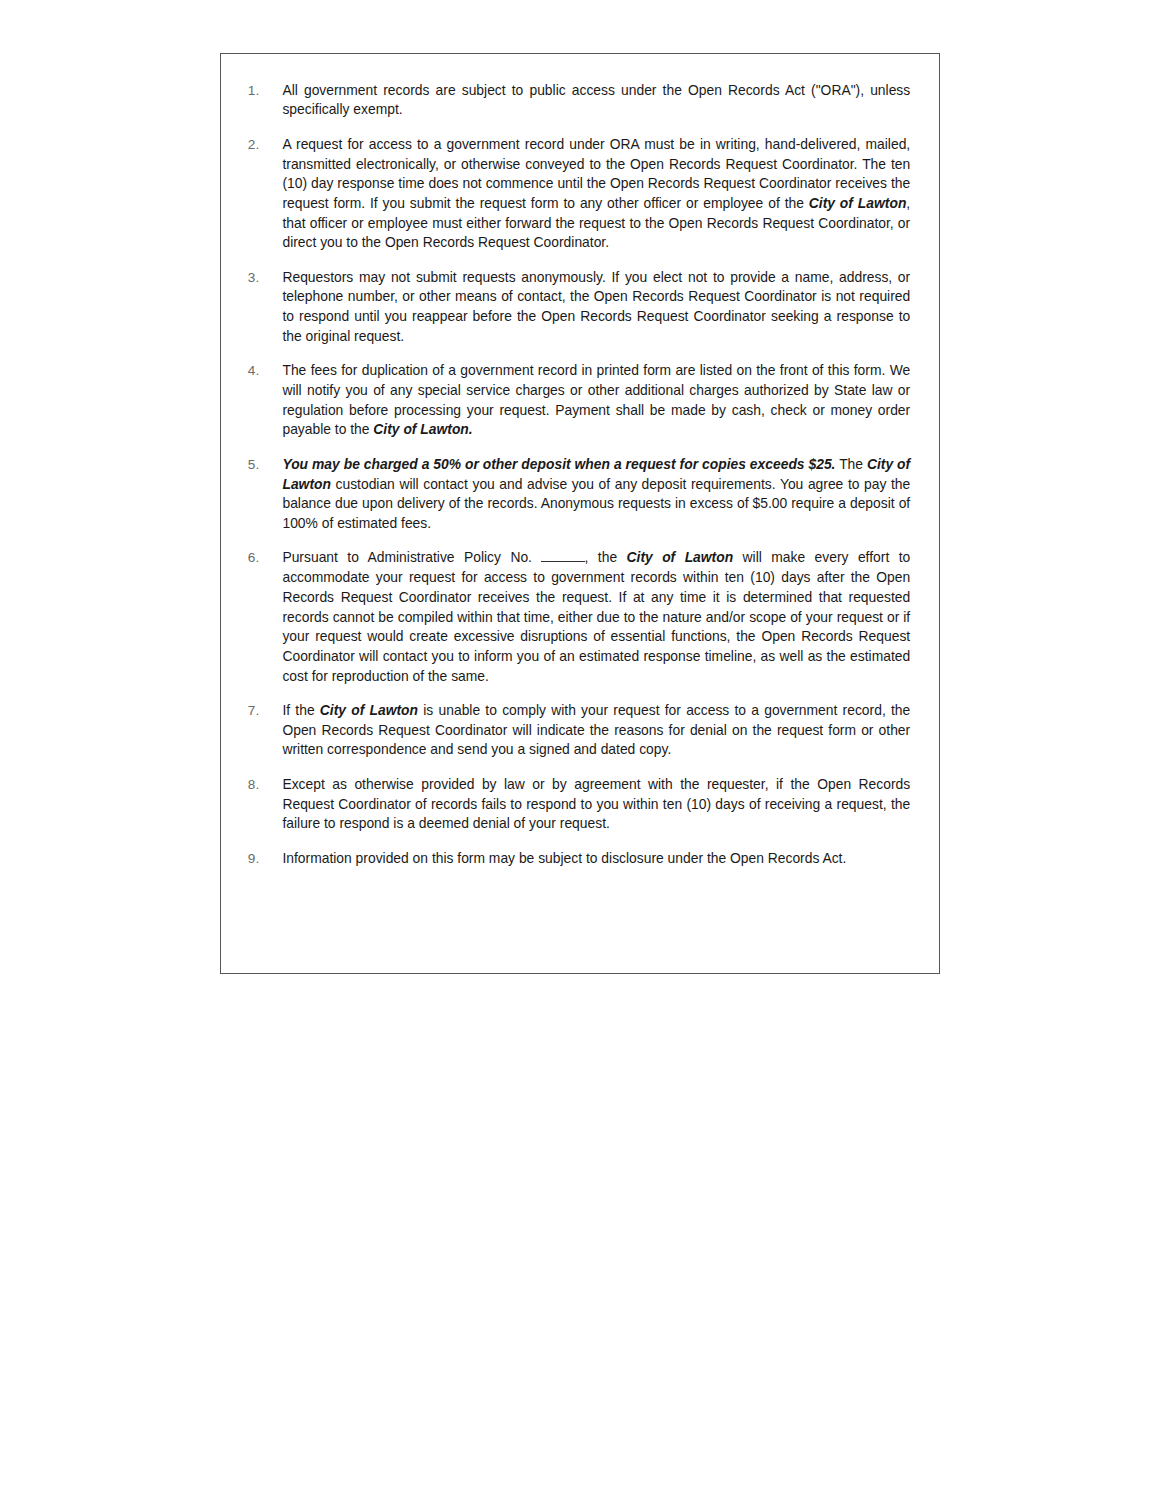All government records are subject to public access under the Open Records Act ("ORA"), unless specifically exempt.
A request for access to a government record under ORA must be in writing, hand-delivered, mailed, transmitted electronically, or otherwise conveyed to the Open Records Request Coordinator. The ten (10) day response time does not commence until the Open Records Request Coordinator receives the request form. If you submit the request form to any other officer or employee of the City of Lawton, that officer or employee must either forward the request to the Open Records Request Coordinator, or direct you to the Open Records Request Coordinator.
Requestors may not submit requests anonymously. If you elect not to provide a name, address, or telephone number, or other means of contact, the Open Records Request Coordinator is not required to respond until you reappear before the Open Records Request Coordinator seeking a response to the original request.
The fees for duplication of a government record in printed form are listed on the front of this form. We will notify you of any special service charges or other additional charges authorized by State law or regulation before processing your request. Payment shall be made by cash, check or money order payable to the City of Lawton.
You may be charged a 50% or other deposit when a request for copies exceeds $25. The City of Lawton custodian will contact you and advise you of any deposit requirements. You agree to pay the balance due upon delivery of the records. Anonymous requests in excess of $5.00 require a deposit of 100% of estimated fees.
Pursuant to Administrative Policy No. , the City of Lawton will make every effort to accommodate your request for access to government records within ten (10) days after the Open Records Request Coordinator receives the request. If at any time it is determined that requested records cannot be compiled within that time, either due to the nature and/or scope of your request or if your request would create excessive disruptions of essential functions, the Open Records Request Coordinator will contact you to inform you of an estimated response timeline, as well as the estimated cost for reproduction of the same.
If the City of Lawton is unable to comply with your request for access to a government record, the Open Records Request Coordinator will indicate the reasons for denial on the request form or other written correspondence and send you a signed and dated copy.
Except as otherwise provided by law or by agreement with the requester, if the Open Records Request Coordinator of records fails to respond to you within ten (10) days of receiving a request, the failure to respond is a deemed denial of your request.
Information provided on this form may be subject to disclosure under the Open Records Act.